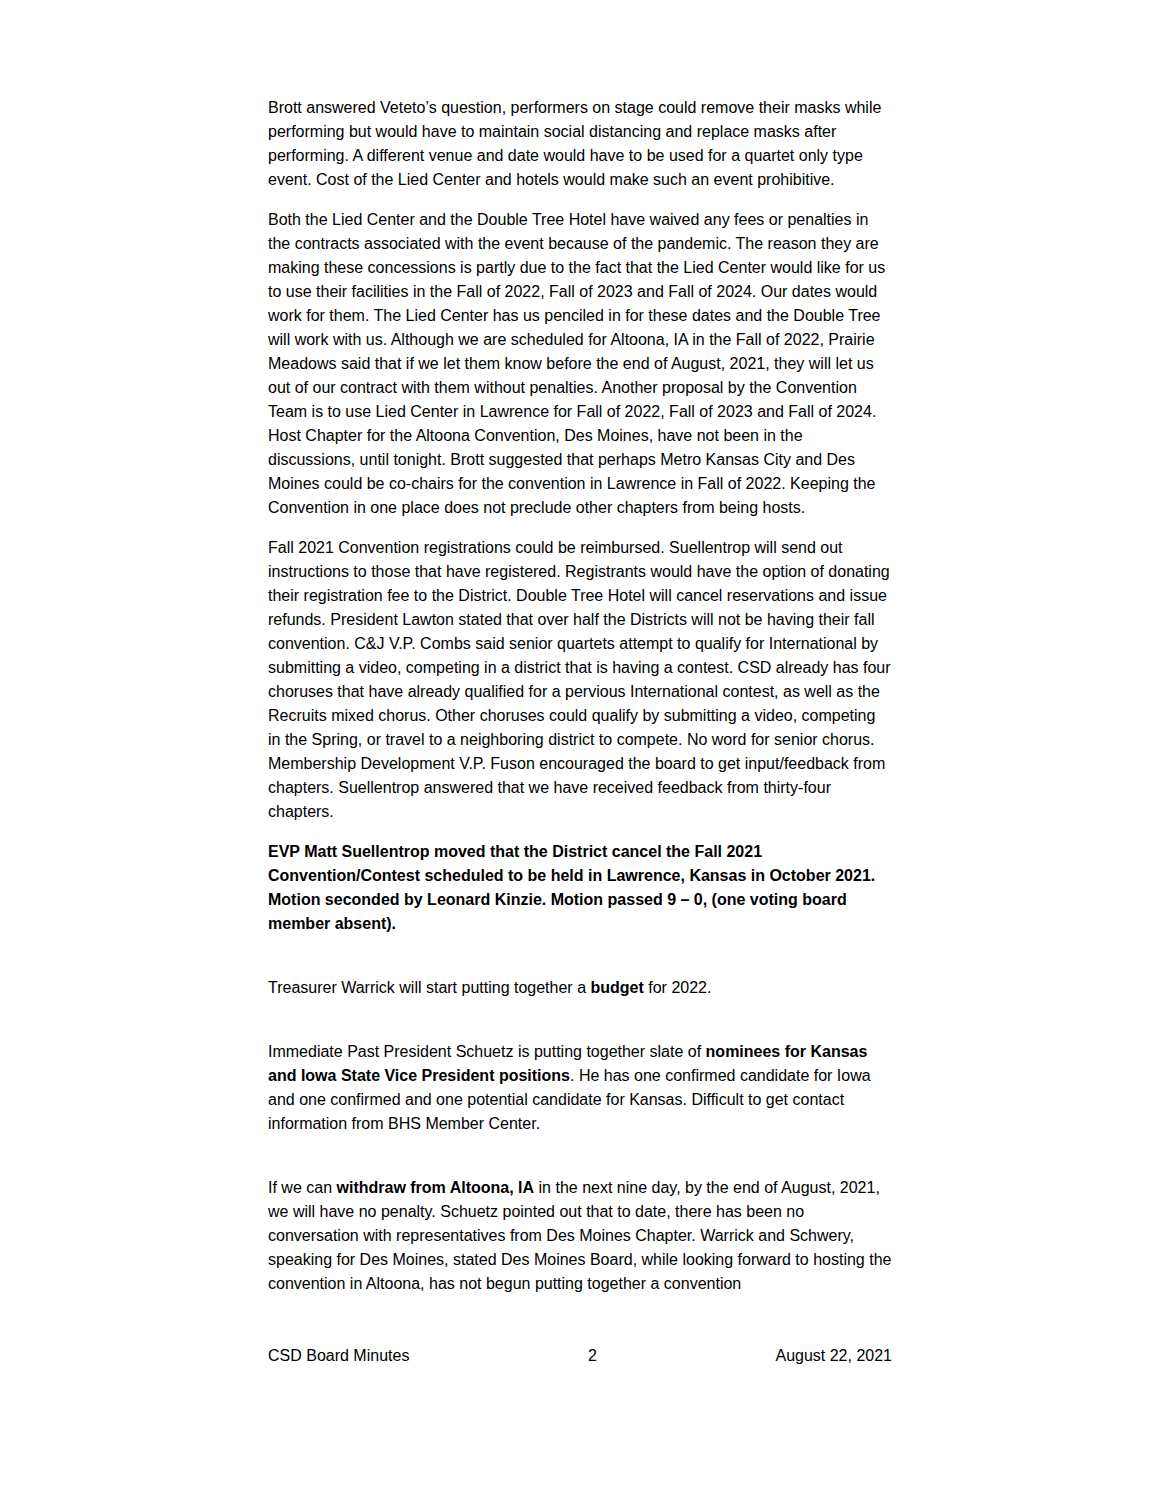Brott answered Veteto’s question, performers on stage could remove their masks while performing but would have to maintain social distancing and replace masks after performing. A different venue and date would have to be used for a quartet only type event. Cost of the Lied Center and hotels would make such an event prohibitive.
Both the Lied Center and the Double Tree Hotel have waived any fees or penalties in the contracts associated with the event because of the pandemic. The reason they are making these concessions is partly due to the fact that the Lied Center would like for us to use their facilities in the Fall of 2022, Fall of 2023 and Fall of 2024. Our dates would work for them. The Lied Center has us penciled in for these dates and the Double Tree will work with us. Although we are scheduled for Altoona, IA in the Fall of 2022, Prairie Meadows said that if we let them know before the end of August, 2021, they will let us out of our contract with them without penalties. Another proposal by the Convention Team is to use Lied Center in Lawrence for Fall of 2022, Fall of 2023 and Fall of 2024. Host Chapter for the Altoona Convention, Des Moines, have not been in the discussions, until tonight. Brott suggested that perhaps Metro Kansas City and Des Moines could be co-chairs for the convention in Lawrence in Fall of 2022. Keeping the Convention in one place does not preclude other chapters from being hosts.
Fall 2021 Convention registrations could be reimbursed. Suellentrop will send out instructions to those that have registered. Registrants would have the option of donating their registration fee to the District. Double Tree Hotel will cancel reservations and issue refunds. President Lawton stated that over half the Districts will not be having their fall convention. C&J V.P. Combs said senior quartets attempt to qualify for International by submitting a video, competing in a district that is having a contest. CSD already has four choruses that have already qualified for a pervious International contest, as well as the Recruits mixed chorus. Other choruses could qualify by submitting a video, competing in the Spring, or travel to a neighboring district to compete. No word for senior chorus. Membership Development V.P. Fuson encouraged the board to get input/feedback from chapters. Suellentrop answered that we have received feedback from thirty-four chapters.
EVP Matt Suellentrop moved that the District cancel the Fall 2021 Convention/Contest scheduled to be held in Lawrence, Kansas in October 2021. Motion seconded by Leonard Kinzie. Motion passed 9 – 0, (one voting board member absent).
Treasurer Warrick will start putting together a budget for 2022.
Immediate Past President Schuetz is putting together slate of nominees for Kansas and Iowa State Vice President positions. He has one confirmed candidate for Iowa and one confirmed and one potential candidate for Kansas. Difficult to get contact information from BHS Member Center.
If we can withdraw from Altoona, IA in the next nine day, by the end of August, 2021, we will have no penalty. Schuetz pointed out that to date, there has been no conversation with representatives from Des Moines Chapter. Warrick and Schwery, speaking for Des Moines, stated Des Moines Board, while looking forward to hosting the convention in Altoona, has not begun putting together a convention
CSD Board Minutes
2
August 22, 2021